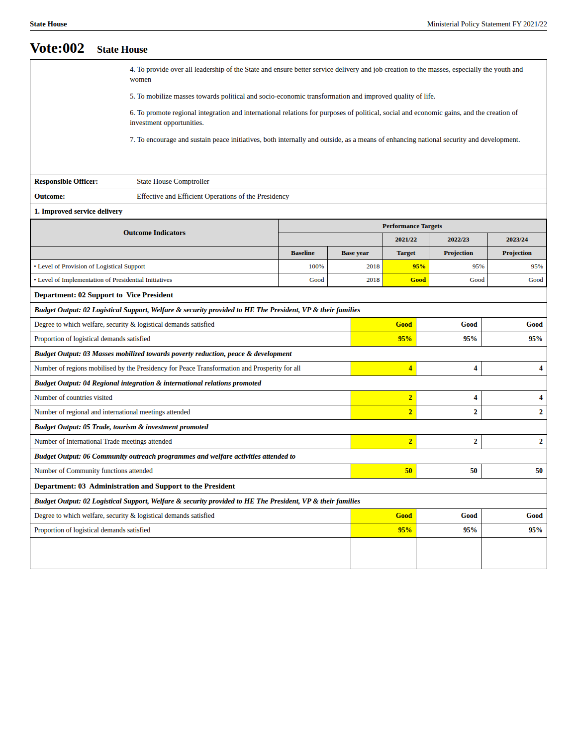State House
Ministerial Policy Statement FY 2021/22
Vote:002 State House
4. To provide over all leadership of the State and ensure better service delivery and job creation to the masses, especially the youth and women
5. To mobilize masses towards political and socio-economic transformation and improved quality of life.
6. To promote regional integration and international relations for purposes of political, social and economic gains, and the creation of investment opportunities.
7. To encourage and sustain peace initiatives, both internally and outside, as a means of enhancing national security and development.
| Responsible Officer: | State House Comptroller |
| Outcome: | Effective and Efficient Operations of the Presidency |
1. Improved service delivery
| Outcome Indicators | Performance Targets |
| --- | --- |
| | 2021/22 | 2022/23 | 2023/24 |
| | Baseline | Base year | Target | Projection | Projection |
| • Level of Provision of Logistical Support | 100% | 2018 | 95% | 95% | 95% |
| • Level of Implementation of Presidential Initiatives | Good | 2018 | Good | Good | Good |
Department: 02 Support to Vice President
Budget Output: 02 Logistical Support, Welfare & security provided to HE The President, VP & their families
| Degree to which welfare, security & logistical demands satisfied | Good | Good | Good |
| Proportion of logistical demands satisfied | 95% | 95% | 95% |
Budget Output: 03 Masses mobilized towards poverty reduction, peace & development
| Number of regions mobilised by the Presidency for Peace Transformation and Prosperity for all | 4 | 4 | 4 |
Budget Output: 04 Regional integration & international relations promoted
| Number of countries visited | 2 | 4 | 4 |
| Number of regional and international meetings attended | 2 | 2 | 2 |
Budget Output: 05 Trade, tourism & investment promoted
| Number of International Trade meetings attended | 2 | 2 | 2 |
Budget Output: 06 Community outreach programmes and welfare activities attended to
| Number of Community functions attended | 50 | 50 | 50 |
Department: 03 Administration and Support to the President
Budget Output: 02 Logistical Support, Welfare & security provided to HE The President, VP & their families
| Degree to which welfare, security & logistical demands satisfied | Good | Good | Good |
| Proportion of logistical demands satisfied | 95% | 95% | 95% |